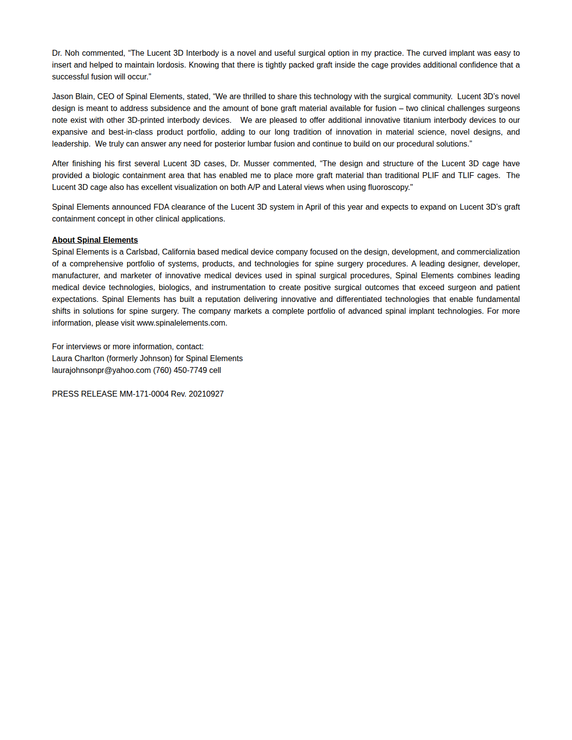Dr. Noh commented, “The Lucent 3D Interbody is a novel and useful surgical option in my practice. The curved implant was easy to insert and helped to maintain lordosis. Knowing that there is tightly packed graft inside the cage provides additional confidence that a successful fusion will occur.”
Jason Blain, CEO of Spinal Elements, stated, “We are thrilled to share this technology with the surgical community. Lucent 3D’s novel design is meant to address subsidence and the amount of bone graft material available for fusion – two clinical challenges surgeons note exist with other 3D-printed interbody devices. We are pleased to offer additional innovative titanium interbody devices to our expansive and best-in-class product portfolio, adding to our long tradition of innovation in material science, novel designs, and leadership. We truly can answer any need for posterior lumbar fusion and continue to build on our procedural solutions.”
After finishing his first several Lucent 3D cases, Dr. Musser commented, “The design and structure of the Lucent 3D cage have provided a biologic containment area that has enabled me to place more graft material than traditional PLIF and TLIF cages. The Lucent 3D cage also has excellent visualization on both A/P and Lateral views when using fluoroscopy."
Spinal Elements announced FDA clearance of the Lucent 3D system in April of this year and expects to expand on Lucent 3D’s graft containment concept in other clinical applications.
About Spinal Elements
Spinal Elements is a Carlsbad, California based medical device company focused on the design, development, and commercialization of a comprehensive portfolio of systems, products, and technologies for spine surgery procedures. A leading designer, developer, manufacturer, and marketer of innovative medical devices used in spinal surgical procedures, Spinal Elements combines leading medical device technologies, biologics, and instrumentation to create positive surgical outcomes that exceed surgeon and patient expectations. Spinal Elements has built a reputation delivering innovative and differentiated technologies that enable fundamental shifts in solutions for spine surgery. The company markets a complete portfolio of advanced spinal implant technologies. For more information, please visit www.spinalelements.com.
For interviews or more information, contact:
Laura Charlton (formerly Johnson) for Spinal Elements
laurajohnsonpr@yahoo.com (760) 450-7749 cell
PRESS RELEASE MM-171-0004 Rev. 20210927